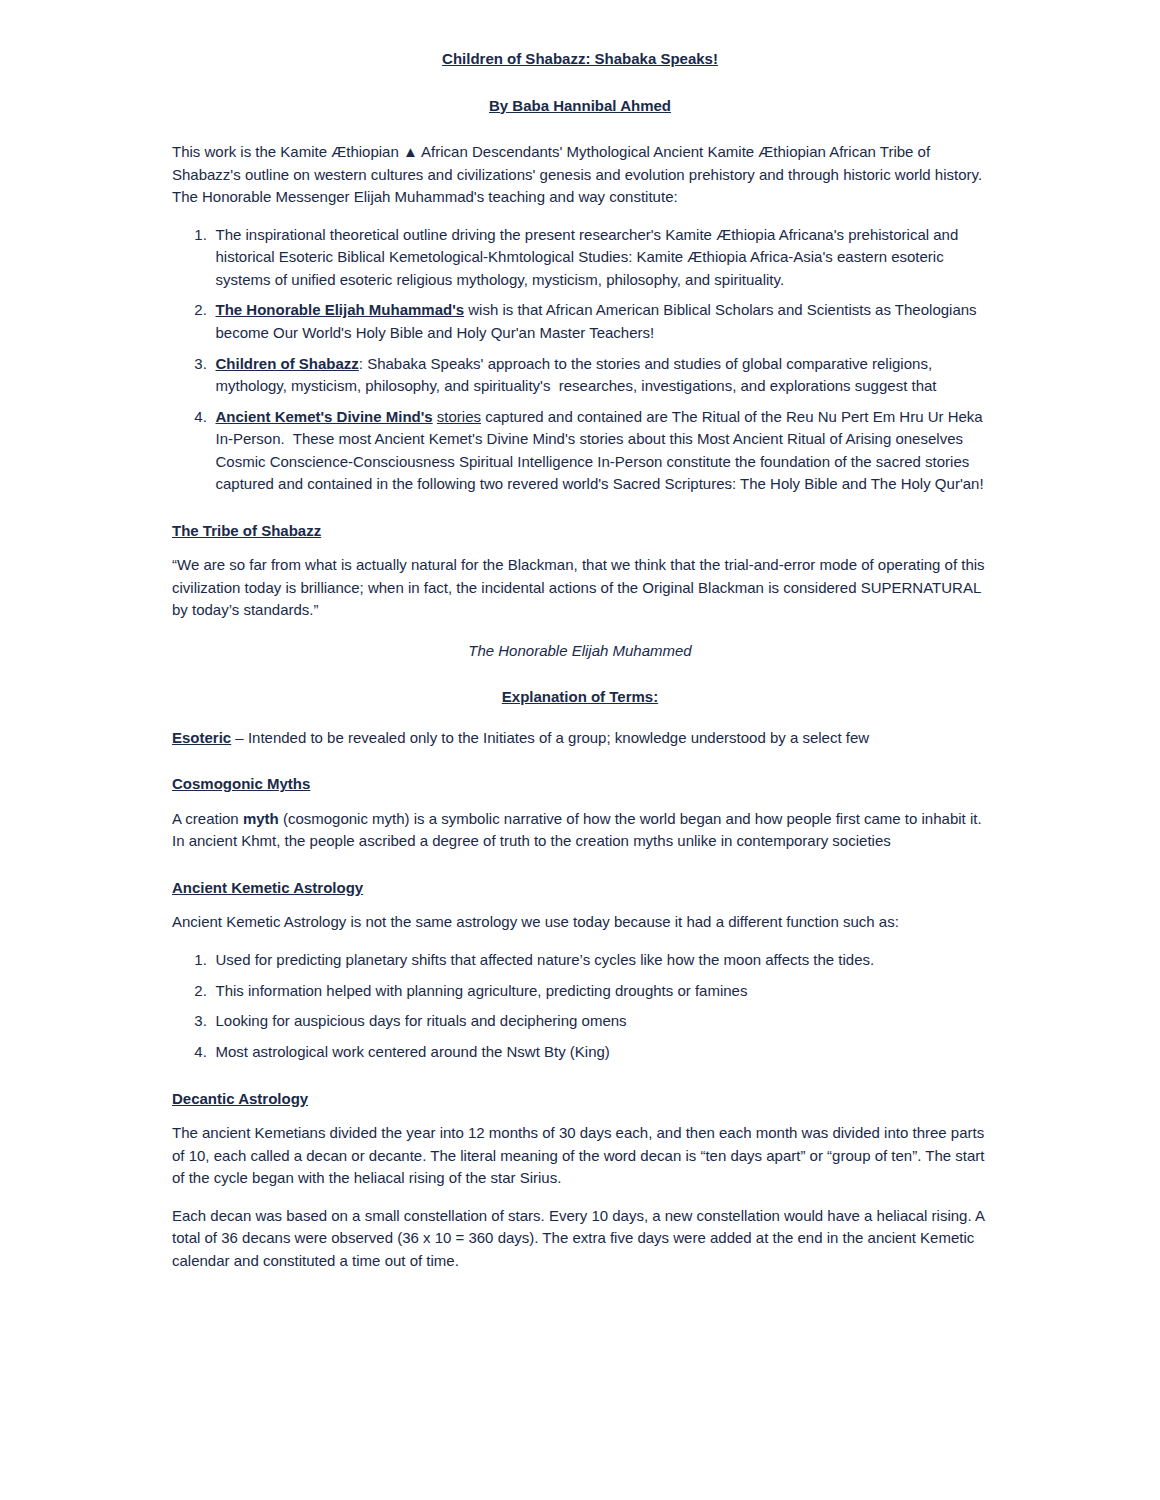Children of Shabazz: Shabaka Speaks!
By Baba Hannibal Ahmed
This work is the Kamite Æthiopian ▲ African Descendants' Mythological Ancient Kamite Æthiopian African Tribe of Shabazz's outline on western cultures and civilizations' genesis and evolution prehistory and through historic world history. The Honorable Messenger Elijah Muhammad's teaching and way constitute:
The inspirational theoretical outline driving the present researcher's Kamite Æthiopia Africana's prehistorical and historical Esoteric Biblical Kemetological-Khmtological Studies: Kamite Æthiopia Africa-Asia's eastern esoteric systems of unified esoteric religious mythology, mysticism, philosophy, and spirituality.
The Honorable Elijah Muhammad's wish is that African American Biblical Scholars and Scientists as Theologians become Our World's Holy Bible and Holy Qur'an Master Teachers!
Children of Shabazz: Shabaka Speaks' approach to the stories and studies of global comparative religions, mythology, mysticism, philosophy, and spirituality's researches, investigations, and explorations suggest that
Ancient Kemet's Divine Mind's stories captured and contained are The Ritual of the Reu Nu Pert Em Hru Ur Heka In-Person. These most Ancient Kemet's Divine Mind's stories about this Most Ancient Ritual of Arising oneselves Cosmic Conscience-Consciousness Spiritual Intelligence In-Person constitute the foundation of the sacred stories captured and contained in the following two revered world's Sacred Scriptures: The Holy Bible and The Holy Qur'an!
The Tribe of Shabazz
“We are so far from what is actually natural for the Blackman, that we think that the trial-and-error mode of operating of this civilization today is brilliance; when in fact, the incidental actions of the Original Blackman is considered SUPERNATURAL by today’s standards.”
The Honorable Elijah Muhammed
Explanation of Terms:
Esoteric – Intended to be revealed only to the Initiates of a group; knowledge understood by a select few
Cosmogonic Myths
A creation myth (cosmogonic myth) is a symbolic narrative of how the world began and how people first came to inhabit it. In ancient Khmt, the people ascribed a degree of truth to the creation myths unlike in contemporary societies
Ancient Kemetic Astrology
Ancient Kemetic Astrology is not the same astrology we use today because it had a different function such as:
Used for predicting planetary shifts that affected nature’s cycles like how the moon affects the tides.
This information helped with planning agriculture, predicting droughts or famines
Looking for auspicious days for rituals and deciphering omens
Most astrological work centered around the Nswt Bty (King)
Decantic Astrology
The ancient Kemetians divided the year into 12 months of 30 days each, and then each month was divided into three parts of 10, each called a decan or decante. The literal meaning of the word decan is “ten days apart” or “group of ten”. The start of the cycle began with the heliacal rising of the star Sirius.
Each decan was based on a small constellation of stars. Every 10 days, a new constellation would have a heliacal rising. A total of 36 decans were observed (36 x 10 = 360 days). The extra five days were added at the end in the ancient Kemetic calendar and constituted a time out of time.